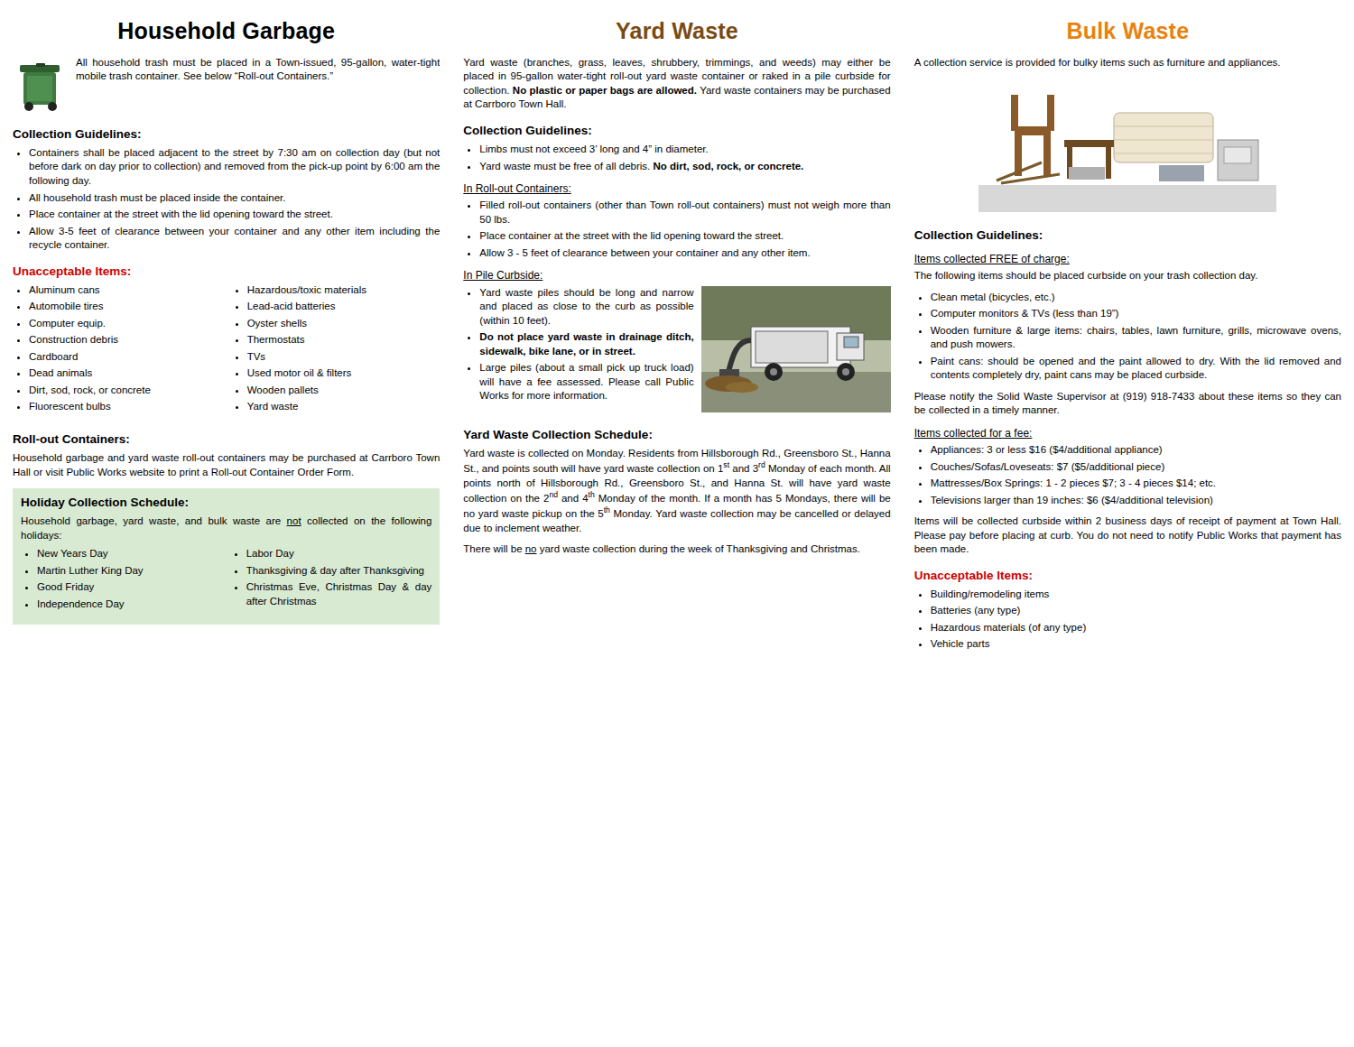Household Garbage
All household trash must be placed in a Town-issued, 95-gallon, water-tight mobile trash container. See below “Roll-out Containers.”
Collection Guidelines:
Containers shall be placed adjacent to the street by 7:30 am on collection day (but not before dark on day prior to collection) and removed from the pick-up point by 6:00 am the following day.
All household trash must be placed inside the container.
Place container at the street with the lid opening toward the street.
Allow 3-5 feet of clearance between your container and any other item including the recycle container.
Unacceptable Items:
Aluminum cans
Automobile tires
Computer equip.
Construction debris
Cardboard
Dead animals
Dirt, sod, rock, or concrete
Fluorescent bulbs
Hazardous/toxic materials
Lead-acid batteries
Oyster shells
Thermostats
TVs
Used motor oil & filters
Wooden pallets
Yard waste
Roll-out Containers:
Household garbage and yard waste roll-out containers may be purchased at Carrboro Town Hall or visit Public Works website to print a Roll-out Container Order Form.
Holiday Collection Schedule:
Household garbage, yard waste, and bulk waste are not collected on the following holidays:
New Years Day
Martin Luther King Day
Good Friday
Independence Day
Labor Day
Thanksgiving & day after Thanksgiving
Christmas Eve, Christmas Day & day after Christmas
Yard Waste
Yard waste (branches, grass, leaves, shrubbery, trimmings, and weeds) may either be placed in 95-gallon water-tight roll-out yard waste container or raked in a pile curbside for collection. No plastic or paper bags are allowed. Yard waste containers may be purchased at Carrboro Town Hall.
Collection Guidelines:
Limbs must not exceed 3’ long and 4” in diameter.
Yard waste must be free of all debris. No dirt, sod, rock, or concrete.
In Roll-out Containers:
Filled roll-out containers (other than Town roll-out containers) must not weigh more than 50 lbs.
Place container at the street with the lid opening toward the street.
Allow 3 - 5 feet of clearance between your container and any other item.
In Pile Curbside:
Yard waste piles should be long and narrow and placed as close to the curb as possible (within 10 feet).
Do not place yard waste in drainage ditch, sidewalk, bike lane, or in street.
Large piles (about a small pick up truck load) will have a fee assessed. Please call Public Works for more information.
Yard Waste Collection Schedule:
Yard waste is collected on Monday. Residents from Hillsborough Rd., Greensboro St., Hanna St., and points south will have yard waste collection on 1st and 3rd Monday of each month. All points north of Hillsborough Rd., Greensboro St., and Hanna St. will have yard waste collection on the 2nd and 4th Monday of the month. If a month has 5 Mondays, there will be no yard waste pickup on the 5th Monday. Yard waste collection may be cancelled or delayed due to inclement weather.
There will be no yard waste collection during the week of Thanksgiving and Christmas.
Bulk Waste
A collection service is provided for bulky items such as furniture and appliances.
Collection Guidelines:
Items collected FREE of charge:
The following items should be placed curbside on your trash collection day.
Clean metal (bicycles, etc.)
Computer monitors & TVs (less than 19”)
Wooden furniture & large items: chairs, tables, lawn furniture, grills, microwave ovens, and push mowers.
Paint cans: should be opened and the paint allowed to dry. With the lid removed and contents completely dry, paint cans may be placed curbside.
Please notify the Solid Waste Supervisor at (919) 918-7433 about these items so they can be collected in a timely manner.
Items collected for a fee:
Appliances: 3 or less $16 ($4/additional appliance)
Couches/Sofas/Loveseats: $7 ($5/additional piece)
Mattresses/Box Springs: 1 - 2 pieces $7; 3 - 4 pieces $14; etc.
Televisions larger than 19 inches: $6 ($4/additional television)
Items will be collected curbside within 2 business days of receipt of payment at Town Hall. Please pay before placing at curb. You do not need to notify Public Works that payment has been made.
Unacceptable Items:
Building/remodeling items
Batteries (any type)
Hazardous materials (of any type)
Vehicle parts